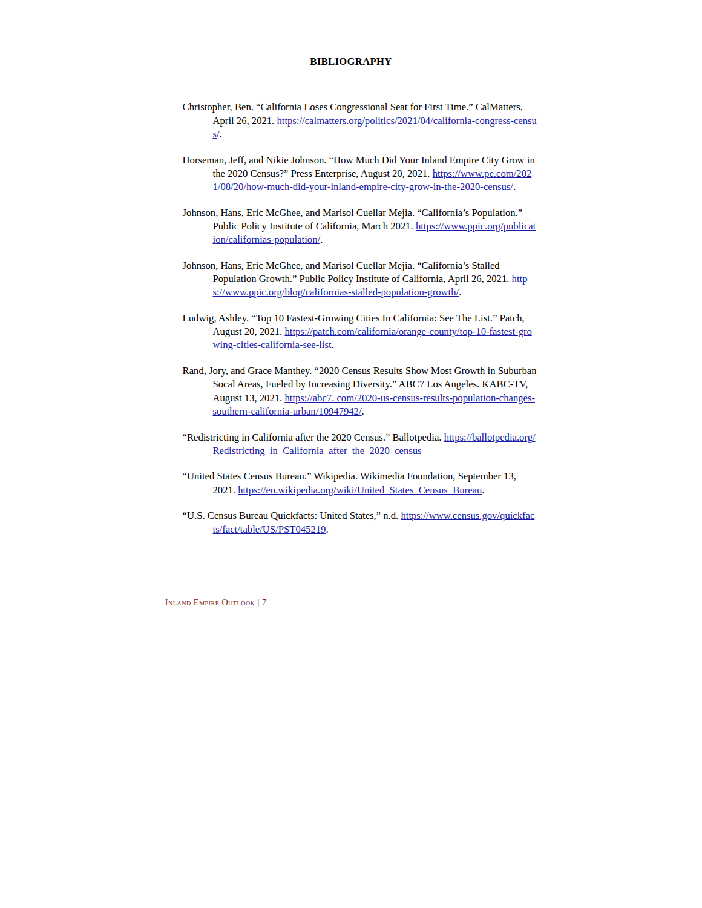BIBLIOGRAPHY
Christopher, Ben. “California Loses Congressional Seat for First Time.” CalMatters, April 26, 2021. https://calmatters.org/politics/2021/04/california-congress-census/.
Horseman, Jeff, and Nikie Johnson. “How Much Did Your Inland Empire City Grow in the 2020 Census?” Press Enterprise, August 20, 2021. https://www.pe.com/2021/08/20/how-much-did-your-inland-empire-city-grow-in-the-2020-census/.
Johnson, Hans, Eric McGhee, and Marisol Cuellar Mejia. “California’s Population.” Public Policy Institute of California, March 2021. https://www.ppic.org/publication/californias-population/.
Johnson, Hans, Eric McGhee, and Marisol Cuellar Mejia. “California’s Stalled Population Growth.” Public Policy Institute of California, April 26, 2021. https://www.ppic.org/blog/californias-stalled-population-growth/.
Ludwig, Ashley. “Top 10 Fastest-Growing Cities In California: See The List.” Patch, August 20, 2021. https://patch.com/california/orange-county/top-10-fastest-growing-cities-california-see-list.
Rand, Jory, and Grace Manthey. “2020 Census Results Show Most Growth in Suburban Socal Areas, Fueled by Increasing Diversity.” ABC7 Los Angeles. KABC-TV, August 13, 2021. https://abc7. com/2020-us-census-results-population-changes-southern-california-urban/10947942/.
“Redistricting in California after the 2020 Census.” Ballotpedia. https://ballotpedia.org/Redistricting_in_California_after_the_2020_census
“United States Census Bureau.” Wikipedia. Wikimedia Foundation, September 13, 2021. https://en.wikipedia.org/wiki/United_States_Census_Bureau.
“U.S. Census Bureau Quickfacts: United States,” n.d. https://www.census.gov/quickfacts/fact/table/US/PST045219.
Inland Empire Outlook | 7